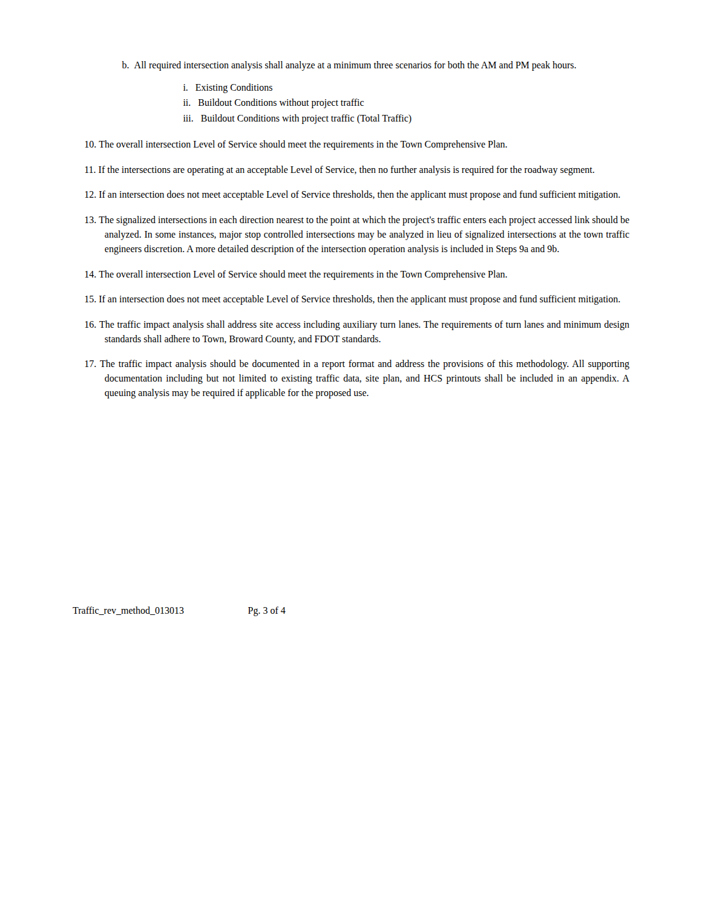b. All required intersection analysis shall analyze at a minimum three scenarios for both the AM and PM peak hours.
i. Existing Conditions
ii. Buildout Conditions without project traffic
iii. Buildout Conditions with project traffic (Total Traffic)
10. The overall intersection Level of Service should meet the requirements in the Town Comprehensive Plan.
11. If the intersections are operating at an acceptable Level of Service, then no further analysis is required for the roadway segment.
12. If an intersection does not meet acceptable Level of Service thresholds, then the applicant must propose and fund sufficient mitigation.
13. The signalized intersections in each direction nearest to the point at which the project's traffic enters each project accessed link should be analyzed. In some instances, major stop controlled intersections may be analyzed in lieu of signalized intersections at the town traffic engineers discretion. A more detailed description of the intersection operation analysis is included in Steps 9a and 9b.
14. The overall intersection Level of Service should meet the requirements in the Town Comprehensive Plan.
15. If an intersection does not meet acceptable Level of Service thresholds, then the applicant must propose and fund sufficient mitigation.
16. The traffic impact analysis shall address site access including auxiliary turn lanes. The requirements of turn lanes and minimum design standards shall adhere to Town, Broward County, and FDOT standards.
17. The traffic impact analysis should be documented in a report format and address the provisions of this methodology. All supporting documentation including but not limited to existing traffic data, site plan, and HCS printouts shall be included in an appendix. A queuing analysis may be required if applicable for the proposed use.
Traffic_rev_method_013013 Pg. 3 of 4